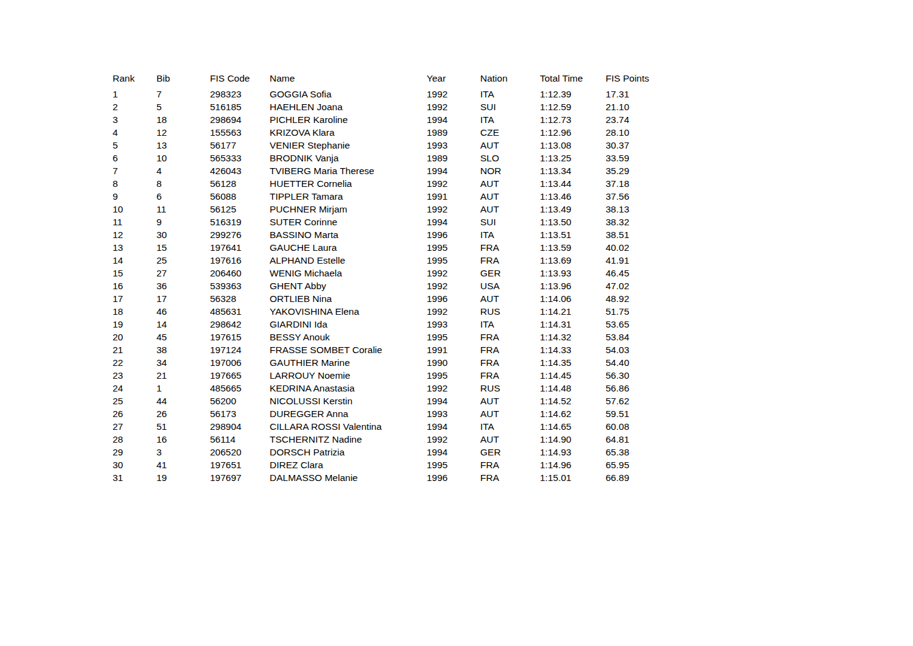| Rank | Bib | FIS Code | Name | Year | Nation | Total Time | FIS Points |
| --- | --- | --- | --- | --- | --- | --- | --- |
| 1 | 7 | 298323 | GOGGIA Sofia | 1992 | ITA | 1:12.39 | 17.31 |
| 2 | 5 | 516185 | HAEHLEN Joana | 1992 | SUI | 1:12.59 | 21.10 |
| 3 | 18 | 298694 | PICHLER Karoline | 1994 | ITA | 1:12.73 | 23.74 |
| 4 | 12 | 155563 | KRIZOVA Klara | 1989 | CZE | 1:12.96 | 28.10 |
| 5 | 13 | 56177 | VENIER Stephanie | 1993 | AUT | 1:13.08 | 30.37 |
| 6 | 10 | 565333 | BRODNIK Vanja | 1989 | SLO | 1:13.25 | 33.59 |
| 7 | 4 | 426043 | TVIBERG Maria Therese | 1994 | NOR | 1:13.34 | 35.29 |
| 8 | 8 | 56128 | HUETTER Cornelia | 1992 | AUT | 1:13.44 | 37.18 |
| 9 | 6 | 56088 | TIPPLER Tamara | 1991 | AUT | 1:13.46 | 37.56 |
| 10 | 11 | 56125 | PUCHNER Mirjam | 1992 | AUT | 1:13.49 | 38.13 |
| 11 | 9 | 516319 | SUTER Corinne | 1994 | SUI | 1:13.50 | 38.32 |
| 12 | 30 | 299276 | BASSINO Marta | 1996 | ITA | 1:13.51 | 38.51 |
| 13 | 15 | 197641 | GAUCHE Laura | 1995 | FRA | 1:13.59 | 40.02 |
| 14 | 25 | 197616 | ALPHAND Estelle | 1995 | FRA | 1:13.69 | 41.91 |
| 15 | 27 | 206460 | WENIG Michaela | 1992 | GER | 1:13.93 | 46.45 |
| 16 | 36 | 539363 | GHENT Abby | 1992 | USA | 1:13.96 | 47.02 |
| 17 | 17 | 56328 | ORTLIEB Nina | 1996 | AUT | 1:14.06 | 48.92 |
| 18 | 46 | 485631 | YAKOVISHINA Elena | 1992 | RUS | 1:14.21 | 51.75 |
| 19 | 14 | 298642 | GIARDINI Ida | 1993 | ITA | 1:14.31 | 53.65 |
| 20 | 45 | 197615 | BESSY Anouk | 1995 | FRA | 1:14.32 | 53.84 |
| 21 | 38 | 197124 | FRASSE SOMBET Coralie | 1991 | FRA | 1:14.33 | 54.03 |
| 22 | 34 | 197006 | GAUTHIER Marine | 1990 | FRA | 1:14.35 | 54.40 |
| 23 | 21 | 197665 | LARROUY Noemie | 1995 | FRA | 1:14.45 | 56.30 |
| 24 | 1 | 485665 | KEDRINA Anastasia | 1992 | RUS | 1:14.48 | 56.86 |
| 25 | 44 | 56200 | NICOLUSSI Kerstin | 1994 | AUT | 1:14.52 | 57.62 |
| 26 | 26 | 56173 | DUREGGER Anna | 1993 | AUT | 1:14.62 | 59.51 |
| 27 | 51 | 298904 | CILLARA ROSSI Valentina | 1994 | ITA | 1:14.65 | 60.08 |
| 28 | 16 | 56114 | TSCHERNITZ Nadine | 1992 | AUT | 1:14.90 | 64.81 |
| 29 | 3 | 206520 | DORSCH Patrizia | 1994 | GER | 1:14.93 | 65.38 |
| 30 | 41 | 197651 | DIREZ Clara | 1995 | FRA | 1:14.96 | 65.95 |
| 31 | 19 | 197697 | DALMASSO Melanie | 1996 | FRA | 1:15.01 | 66.89 |